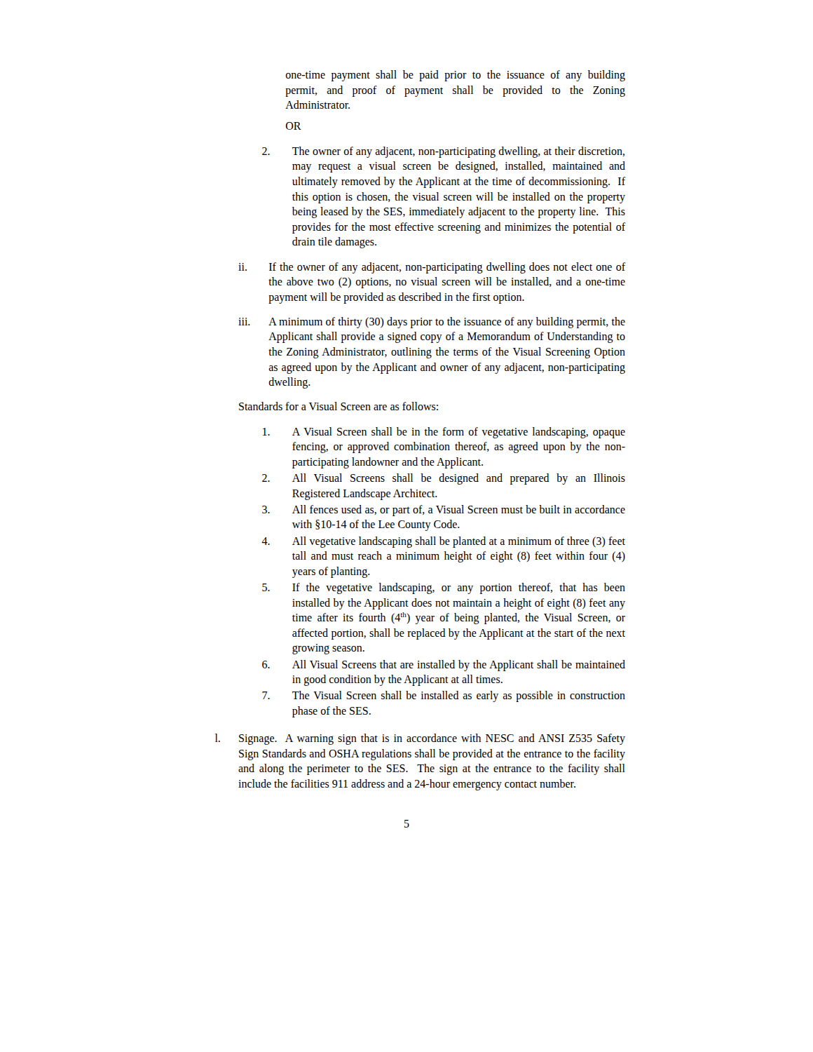one-time payment shall be paid prior to the issuance of any building permit, and proof of payment shall be provided to the Zoning Administrator.
OR
2. The owner of any adjacent, non-participating dwelling, at their discretion, may request a visual screen be designed, installed, maintained and ultimately removed by the Applicant at the time of decommissioning. If this option is chosen, the visual screen will be installed on the property being leased by the SES, immediately adjacent to the property line. This provides for the most effective screening and minimizes the potential of drain tile damages.
ii. If the owner of any adjacent, non-participating dwelling does not elect one of the above two (2) options, no visual screen will be installed, and a one-time payment will be provided as described in the first option.
iii. A minimum of thirty (30) days prior to the issuance of any building permit, the Applicant shall provide a signed copy of a Memorandum of Understanding to the Zoning Administrator, outlining the terms of the Visual Screening Option as agreed upon by the Applicant and owner of any adjacent, non-participating dwelling.
Standards for a Visual Screen are as follows:
1. A Visual Screen shall be in the form of vegetative landscaping, opaque fencing, or approved combination thereof, as agreed upon by the non-participating landowner and the Applicant.
2. All Visual Screens shall be designed and prepared by an Illinois Registered Landscape Architect.
3. All fences used as, or part of, a Visual Screen must be built in accordance with §10-14 of the Lee County Code.
4. All vegetative landscaping shall be planted at a minimum of three (3) feet tall and must reach a minimum height of eight (8) feet within four (4) years of planting.
5. If the vegetative landscaping, or any portion thereof, that has been installed by the Applicant does not maintain a height of eight (8) feet any time after its fourth (4th) year of being planted, the Visual Screen, or affected portion, shall be replaced by the Applicant at the start of the next growing season.
6. All Visual Screens that are installed by the Applicant shall be maintained in good condition by the Applicant at all times.
7. The Visual Screen shall be installed as early as possible in construction phase of the SES.
l. Signage. A warning sign that is in accordance with NESC and ANSI Z535 Safety Sign Standards and OSHA regulations shall be provided at the entrance to the facility and along the perimeter to the SES. The sign at the entrance to the facility shall include the facilities 911 address and a 24-hour emergency contact number.
5